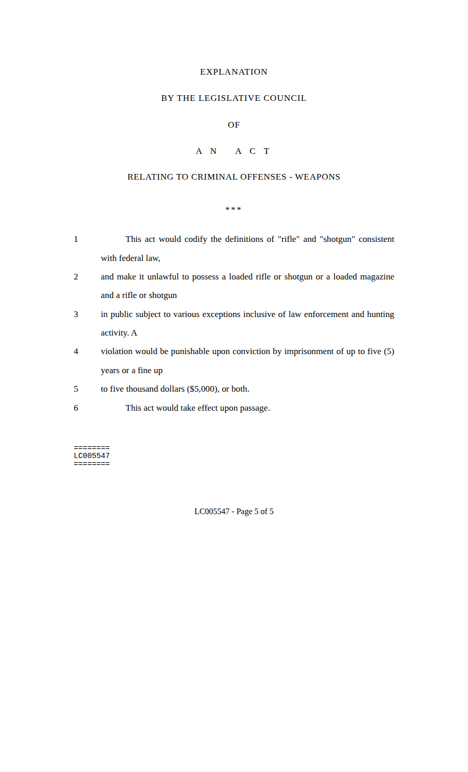EXPLANATION
BY THE LEGISLATIVE COUNCIL
OF
A N A C T
RELATING TO CRIMINAL OFFENSES - WEAPONS
***
| 1 | This act would codify the definitions of "rifle" and "shotgun" consistent with federal law, |
| 2 | and make it unlawful to possess a loaded rifle or shotgun or a loaded magazine and a rifle or shotgun |
| 3 | in public subject to various exceptions inclusive of law enforcement and hunting activity. A |
| 4 | violation would be punishable upon conviction by imprisonment of up to five (5) years or a fine up |
| 5 | to five thousand dollars ($5,000), or both. |
| 6 | This act would take effect upon passage. |
========
LC005547
========
LC005547 - Page 5 of 5